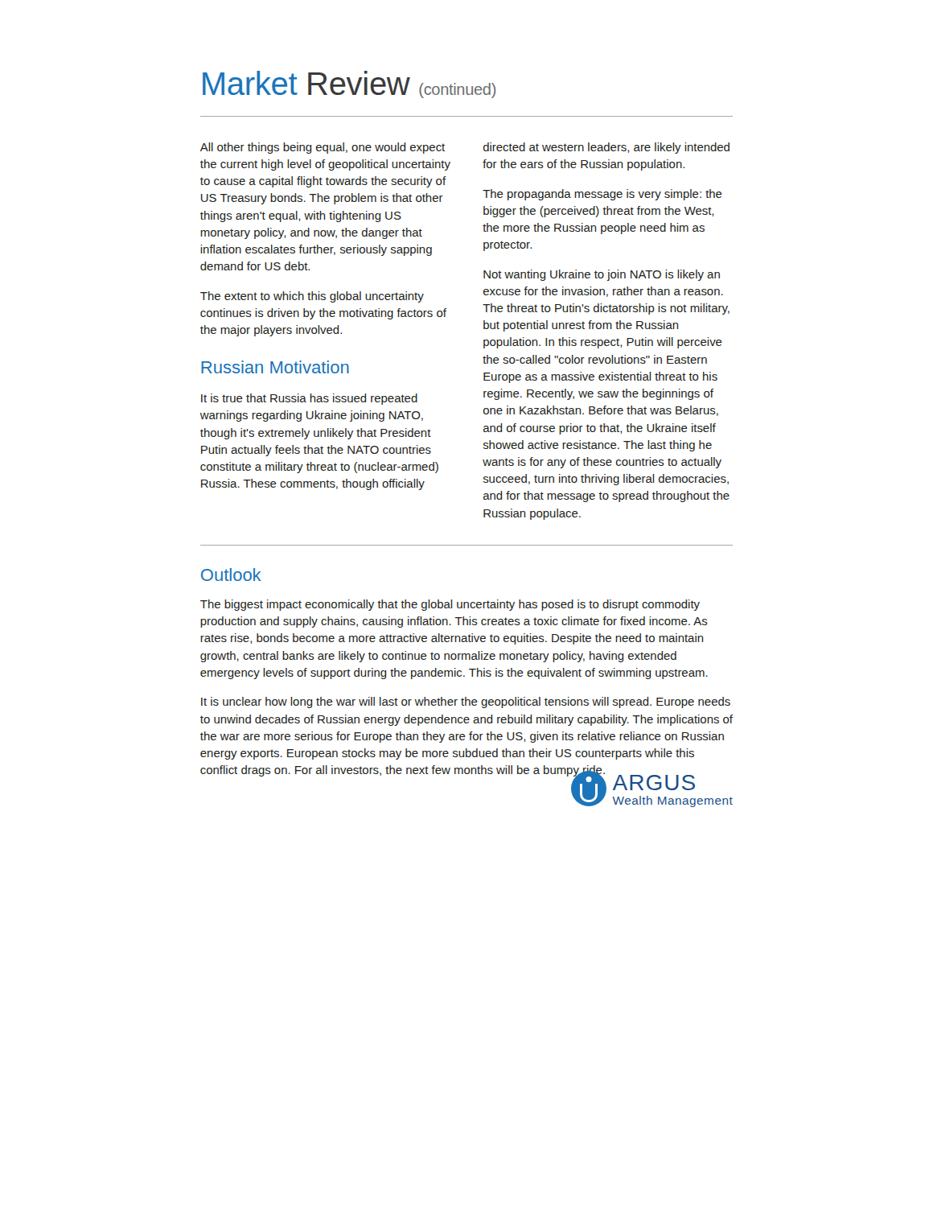Market Review (continued)
All other things being equal, one would expect the current high level of geopolitical uncertainty to cause a capital flight towards the security of US Treasury bonds. The problem is that other things aren't equal, with tightening US monetary policy, and now, the danger that inflation escalates further, seriously sapping demand for US debt.
The extent to which this global uncertainty continues is driven by the motivating factors of the major players involved.
Russian Motivation
It is true that Russia has issued repeated warnings regarding Ukraine joining NATO, though it's extremely unlikely that President Putin actually feels that the NATO countries constitute a military threat to (nuclear-armed) Russia. These comments, though officially directed at western leaders, are likely intended for the ears of the Russian population.
The propaganda message is very simple: the bigger the (perceived) threat from the West, the more the Russian people need him as protector.
Not wanting Ukraine to join NATO is likely an excuse for the invasion, rather than a reason. The threat to Putin's dictatorship is not military, but potential unrest from the Russian population. In this respect, Putin will perceive the so-called "color revolutions" in Eastern Europe as a massive existential threat to his regime. Recently, we saw the beginnings of one in Kazakhstan. Before that was Belarus, and of course prior to that, the Ukraine itself showed active resistance. The last thing he wants is for any of these countries to actually succeed, turn into thriving liberal democracies, and for that message to spread throughout the Russian populace.
Outlook
The biggest impact economically that the global uncertainty has posed is to disrupt commodity production and supply chains, causing inflation. This creates a toxic climate for fixed income. As rates rise, bonds become a more attractive alternative to equities. Despite the need to maintain growth, central banks are likely to continue to normalize monetary policy, having extended emergency levels of support during the pandemic. This is the equivalent of swimming upstream.
It is unclear how long the war will last or whether the geopolitical tensions will spread. Europe needs to unwind decades of Russian energy dependence and rebuild military capability. The implications of the war are more serious for Europe than they are for the US, given its relative reliance on Russian energy exports. European stocks may be more subdued than their US counterparts while this conflict drags on. For all investors, the next few months will be a bumpy ride.
ARGUS
Wealth Management